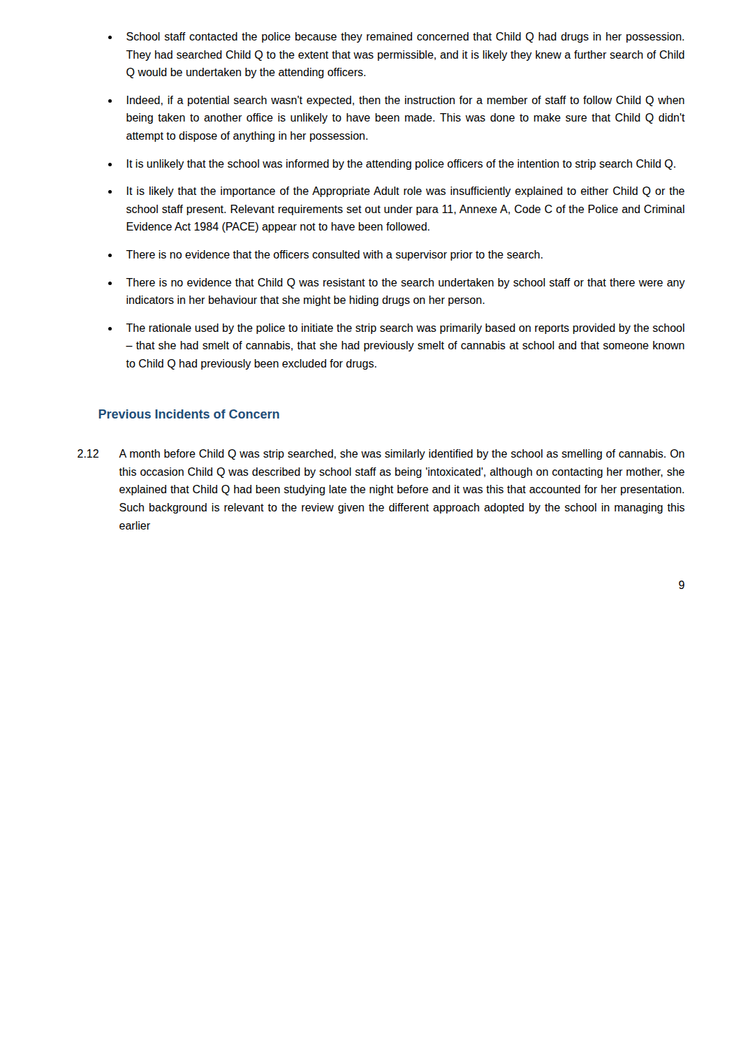School staff contacted the police because they remained concerned that Child Q had drugs in her possession. They had searched Child Q to the extent that was permissible, and it is likely they knew a further search of Child Q would be undertaken by the attending officers.
Indeed, if a potential search wasn't expected, then the instruction for a member of staff to follow Child Q when being taken to another office is unlikely to have been made. This was done to make sure that Child Q didn't attempt to dispose of anything in her possession.
It is unlikely that the school was informed by the attending police officers of the intention to strip search Child Q.
It is likely that the importance of the Appropriate Adult role was insufficiently explained to either Child Q or the school staff present. Relevant requirements set out under para 11, Annexe A, Code C of the Police and Criminal Evidence Act 1984 (PACE) appear not to have been followed.
There is no evidence that the officers consulted with a supervisor prior to the search.
There is no evidence that Child Q was resistant to the search undertaken by school staff or that there were any indicators in her behaviour that she might be hiding drugs on her person.
The rationale used by the police to initiate the strip search was primarily based on reports provided by the school – that she had smelt of cannabis, that she had previously smelt of cannabis at school and that someone known to Child Q had previously been excluded for drugs.
Previous Incidents of Concern
2.12
A month before Child Q was strip searched, she was similarly identified by the school as smelling of cannabis. On this occasion Child Q was described by school staff as being 'intoxicated', although on contacting her mother, she explained that Child Q had been studying late the night before and it was this that accounted for her presentation. Such background is relevant to the review given the different approach adopted by the school in managing this earlier
9